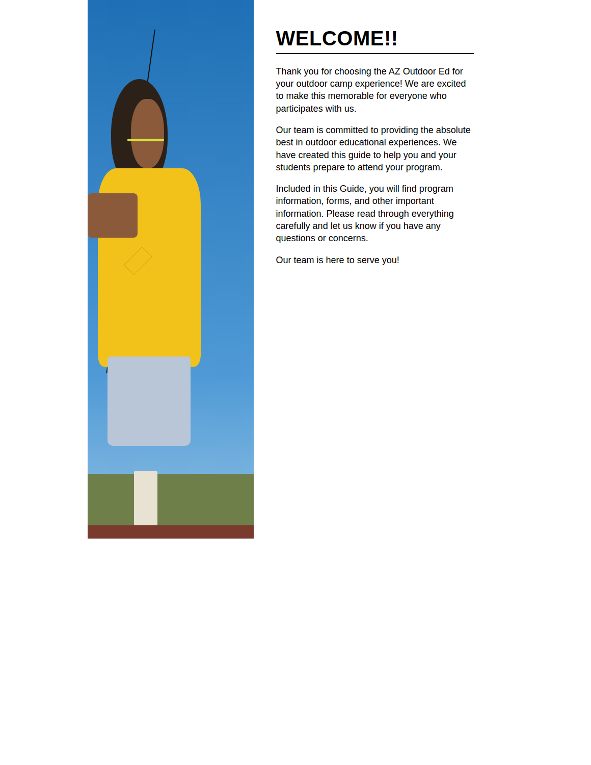WELCOME!!
Thank you for choosing the AZ Outdoor Ed for your outdoor camp experience! We are excited to make this memorable for everyone who participates with us.
Our team is committed to providing the absolute best in outdoor educational experiences. We have created this guide to help you and your students prepare to attend your program.
Included in this Guide, you will find program information, forms, and other important information. Please read through everything carefully and let us know if you have any questions or concerns.
Our team is here to serve you!